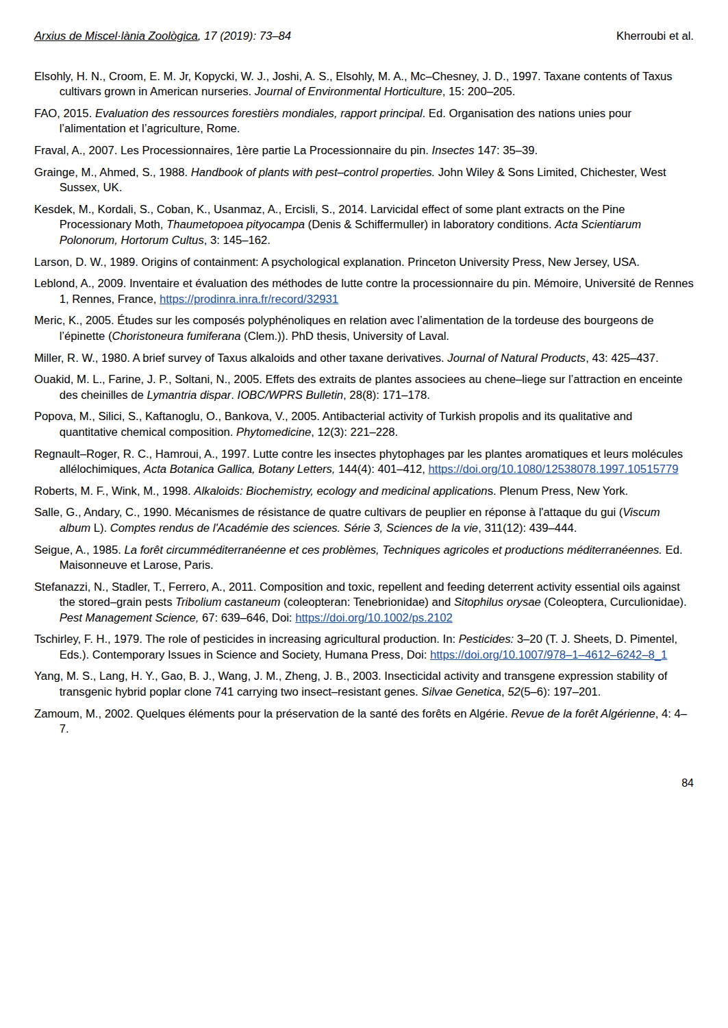Arxius de Miscel·lània Zoològica, 17 (2019): 73–84
Kherroubi et al.
Elsohly, H. N., Croom, E. M. Jr, Kopycki, W. J., Joshi, A. S., Elsohly, M. A., Mc–Chesney, J. D., 1997. Taxane contents of Taxus cultivars grown in American nurseries. Journal of Environmental Horticulture, 15: 200–205.
FAO, 2015. Evaluation des ressources forestièrs mondiales, rapport principal. Ed. Organisation des nations unies pour l’alimentation et l’agriculture, Rome.
Fraval, A., 2007. Les Processionnaires, 1ère partie La Processionnaire du pin. Insectes 147: 35–39.
Grainge, M., Ahmed, S., 1988. Handbook of plants with pest–control properties. John Wiley & Sons Limited, Chichester, West Sussex, UK.
Kesdek, M., Kordali, S., Coban, K., Usanmaz, A., Ercisli, S., 2014. Larvicidal effect of some plant extracts on the Pine Processionary Moth, Thaumetopoea pityocampa (Denis & Schiffermuller) in laboratory conditions. Acta Scientiarum Polonorum, Hortorum Cultus, 3: 145–162.
Larson, D. W., 1989. Origins of containment: A psychological explanation. Princeton University Press, New Jersey, USA.
Leblond, A., 2009. Inventaire et évaluation des méthodes de lutte contre la processionnaire du pin. Mémoire, Université de Rennes 1, Rennes, France, https://prodinra.inra.fr/record/32931
Meric, K., 2005. Études sur les composés polyphénoliques en relation avec l’alimentation de la tordeuse des bourgeons de l’épinette (Choristoneura fumiferana (Clem.)). PhD thesis, University of Laval.
Miller, R. W., 1980. A brief survey of Taxus alkaloids and other taxane derivatives. Journal of Natural Products, 43: 425–437.
Ouakid, M. L., Farine, J. P., Soltani, N., 2005. Effets des extraits de plantes associees au chene–liege sur l’attraction en enceinte des cheinilles de Lymantria dispar. IOBC/WPRS Bulletin, 28(8): 171–178.
Popova, M., Silici, S., Kaftanoglu, O., Bankova, V., 2005. Antibacterial activity of Turkish propolis and its qualitative and quantitative chemical composition. Phytomedicine, 12(3): 221–228.
Regnault–Roger, R. C., Hamroui, A., 1997. Lutte contre les insectes phytophages par les plantes aromatiques et leurs molécules allélochimiques, Acta Botanica Gallica, Botany Letters, 144(4): 401–412, https://doi.org/10.1080/12538078.1997.10515779
Roberts, M. F., Wink, M., 1998. Alkaloids: Biochemistry, ecology and medicinal applications. Plenum Press, New York.
Salle, G., Andary, C., 1990. Mécanismes de résistance de quatre cultivars de peuplier en réponse à l'attaque du gui (Viscum album L). Comptes rendus de l'Académie des sciences. Série 3, Sciences de la vie, 311(12): 439–444.
Seigue, A., 1985. La forêt circumméditerranéenne et ces problèmes, Techniques agricoles et productions méditerranéennes. Ed. Maisonneuve et Larose, Paris.
Stefanazzi, N., Stadler, T., Ferrero, A., 2011. Composition and toxic, repellent and feeding deterrent activity essential oils against the stored–grain pests Tribolium castaneum (coleopteran: Tenebrionidae) and Sitophilus orysae (Coleoptera, Curculionidae). Pest Management Science, 67: 639–646, Doi: https://doi.org/10.1002/ps.2102
Tschirley, F. H., 1979. The role of pesticides in increasing agricultural production. In: Pesticides: 3–20 (T. J. Sheets, D. Pimentel, Eds.). Contemporary Issues in Science and Society, Humana Press, Doi: https://doi.org/10.1007/978–1–4612–6242–8_1
Yang, M. S., Lang, H. Y., Gao, B. J., Wang, J. M., Zheng, J. B., 2003. Insecticidal activity and transgene expression stability of transgenic hybrid poplar clone 741 carrying two insect–resistant genes. Silvae Genetica, 52(5–6): 197–201.
Zamoum, M., 2002. Quelques éléments pour la préservation de la santé des forêts en Algérie. Revue de la forêt Algérienne, 4: 4–7.
84